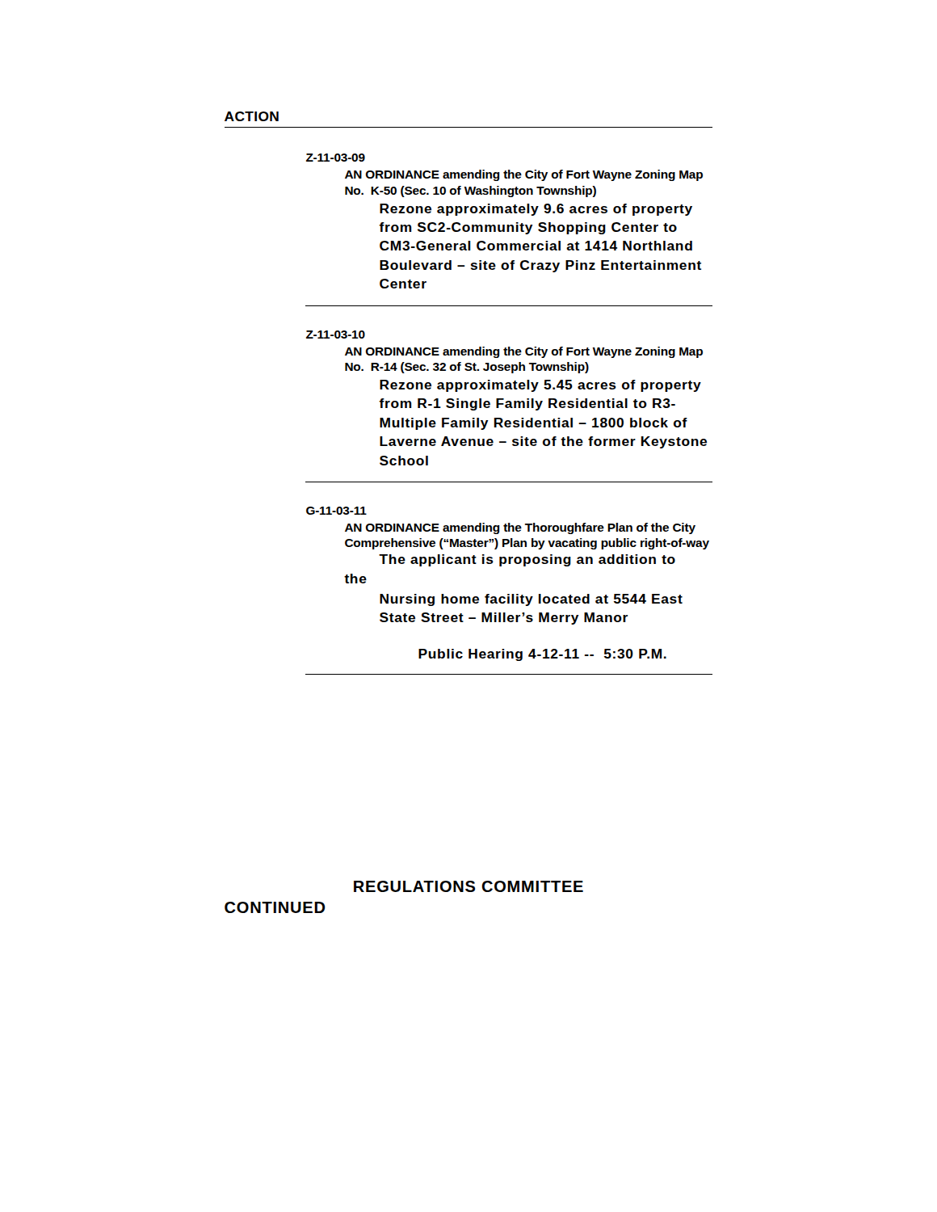ACTION
Z-11-03-09
AN ORDINANCE amending the City of Fort Wayne Zoning Map No. K-50 (Sec. 10 of Washington Township)
Rezone approximately 9.6 acres of property from SC2-Community Shopping Center to CM3-General Commercial at 1414 Northland Boulevard – site of Crazy Pinz Entertainment Center
Z-11-03-10
AN ORDINANCE amending the City of Fort Wayne Zoning Map No. R-14 (Sec. 32 of St. Joseph Township)
Rezone approximately 5.45 acres of property from R-1 Single Family Residential to R3-Multiple Family Residential – 1800 block of Laverne Avenue – site of the former Keystone School
G-11-03-11
AN ORDINANCE amending the Thoroughfare Plan of the City Comprehensive (“Master”) Plan by vacating public right-of-way
The applicant is proposing an addition to
the
Nursing home facility located at 5544 East State Street – Miller’s Merry Manor
Public Hearing 4-12-11 -- 5:30 P.M.
REGULATIONS COMMITTEE CONTINUED